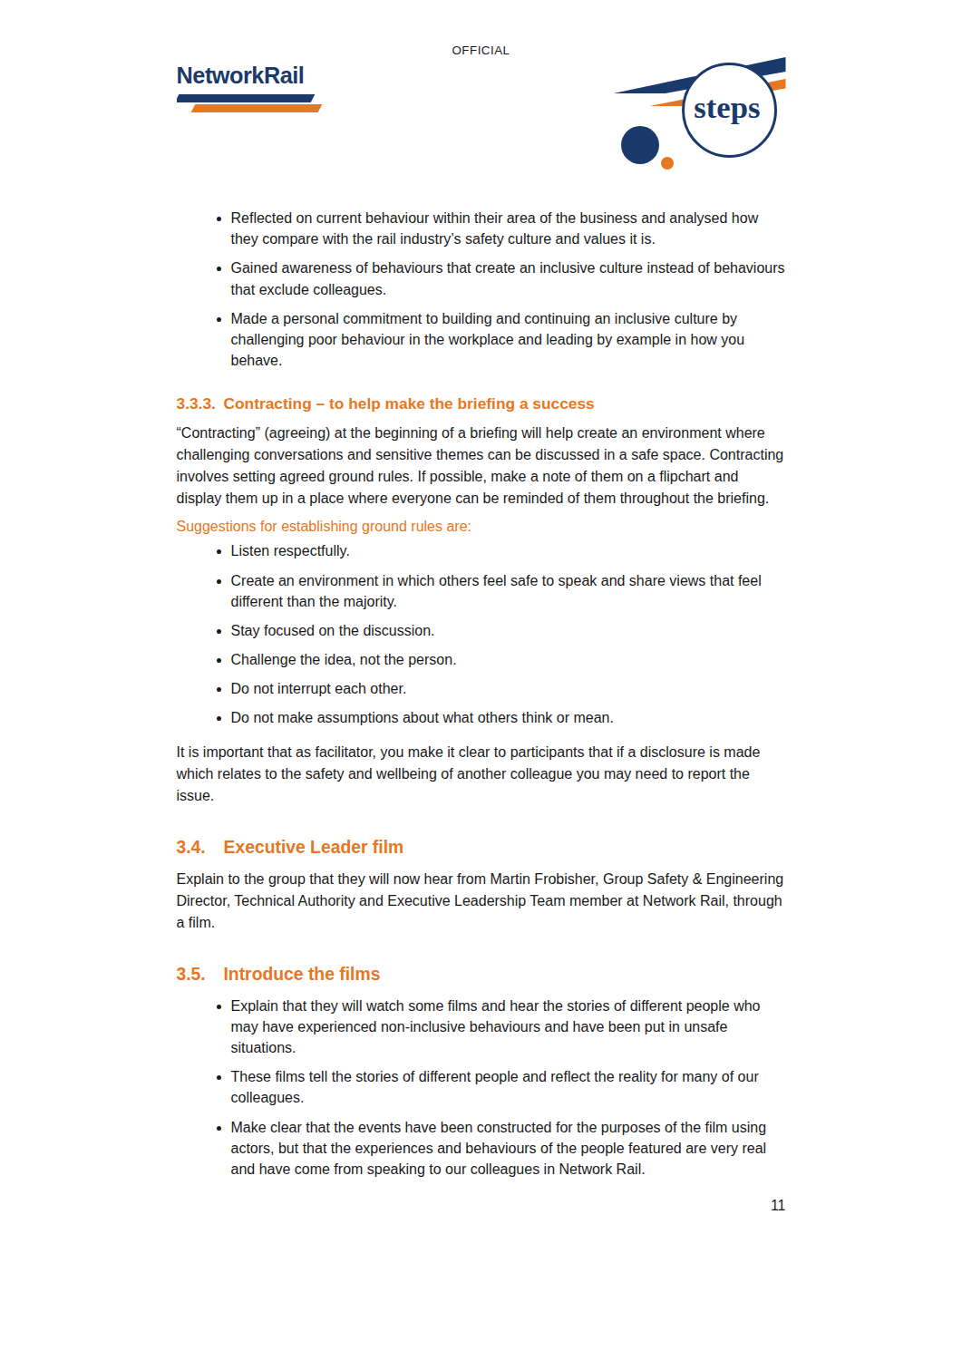OFFICIAL
NetworkRail
steps
Reflected on current behaviour within their area of the business and analysed how they compare with the rail industry’s safety culture and values it is.
Gained awareness of behaviours that create an inclusive culture instead of behaviours that exclude colleagues.
Made a personal commitment to building and continuing an inclusive culture by challenging poor behaviour in the workplace and leading by example in how you behave.
3.3.3. Contracting – to help make the briefing a success
“Contracting” (agreeing) at the beginning of a briefing will help create an environment where challenging conversations and sensitive themes can be discussed in a safe space. Contracting involves setting agreed ground rules. If possible, make a note of them on a flipchart and display them up in a place where everyone can be reminded of them throughout the briefing.
Suggestions for establishing ground rules are:
Listen respectfully.
Create an environment in which others feel safe to speak and share views that feel different than the majority.
Stay focused on the discussion.
Challenge the idea, not the person.
Do not interrupt each other.
Do not make assumptions about what others think or mean.
It is important that as facilitator, you make it clear to participants that if a disclosure is made which relates to the safety and wellbeing of another colleague you may need to report the issue.
3.4. Executive Leader film
Explain to the group that they will now hear from Martin Frobisher, Group Safety & Engineering Director, Technical Authority and Executive Leadership Team member at Network Rail, through a film.
3.5. Introduce the films
Explain that they will watch some films and hear the stories of different people who may have experienced non-inclusive behaviours and have been put in unsafe situations.
These films tell the stories of different people and reflect the reality for many of our colleagues.
Make clear that the events have been constructed for the purposes of the film using actors, but that the experiences and behaviours of the people featured are very real and have come from speaking to our colleagues in Network Rail.
11